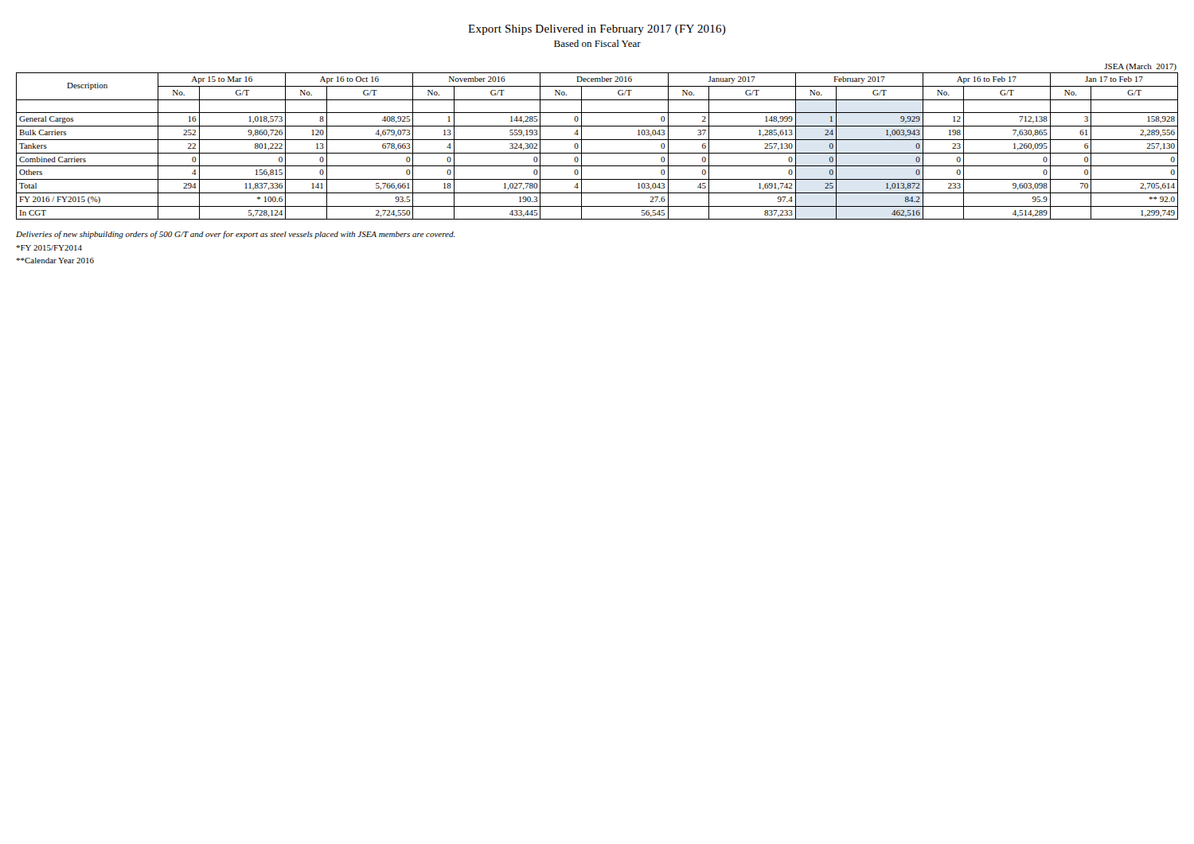Export Ships Delivered in February 2017 (FY 2016)
Based on Fiscal Year
JSEA (March 2017)
| Description | Apr 15 to Mar 16 | Apr 16 to Oct 16 | November 2016 | December 2016 | January 2017 | February 2017 | Apr 16 to Feb 17 | Jan 17 to Feb 17 |
| --- | --- | --- | --- | --- | --- | --- | --- | --- |
| No. | G/T | No. | G/T | No. | G/T | No. | G/T | No. | G/T | No. | G/T | No. | G/T | No. | G/T |
| General Cargos | 16 | 1,018,573 | 8 | 408,925 | 1 | 144,285 | 0 | 0 | 2 | 148,999 | 1 | 9,929 | 12 | 712,138 | 3 | 158,928 |
| Bulk Carriers | 252 | 9,860,726 | 120 | 4,679,073 | 13 | 559,193 | 4 | 103,043 | 37 | 1,285,613 | 24 | 1,003,943 | 198 | 7,630,865 | 61 | 2,289,556 |
| Tankers | 22 | 801,222 | 13 | 678,663 | 4 | 324,302 | 0 | 0 | 6 | 257,130 | 0 | 0 | 23 | 1,260,095 | 6 | 257,130 |
| Combined Carriers | 0 | 0 | 0 | 0 | 0 | 0 | 0 | 0 | 0 | 0 | 0 | 0 | 0 | 0 | 0 | 0 |
| Others | 4 | 156,815 | 0 | 0 | 0 | 0 | 0 | 0 | 0 | 0 | 0 | 0 | 0 | 0 | 0 | 0 |
| Total | 294 | 11,837,336 | 141 | 5,766,661 | 18 | 1,027,780 | 4 | 103,043 | 45 | 1,691,742 | 25 | 1,013,872 | 233 | 9,603,098 | 70 | 2,705,614 |
| FY 2016 / FY2015 (%) | | * 100.6 | | 93.5 | | 190.3 | | 27.6 | | 97.4 | | 84.2 | | 95.9 | | ** 92.0 |
| In CGT | | 5,728,124 | | 2,724,550 | | 433,445 | | 56,545 | | 837,233 | | 462,516 | | 4,514,289 | | 1,299,749 |
Deliveries of new shipbuilding orders of 500 G/T and over for export as steel vessels placed with JSEA members are covered.
*FY 2015/FY2014
**Calendar Year 2016